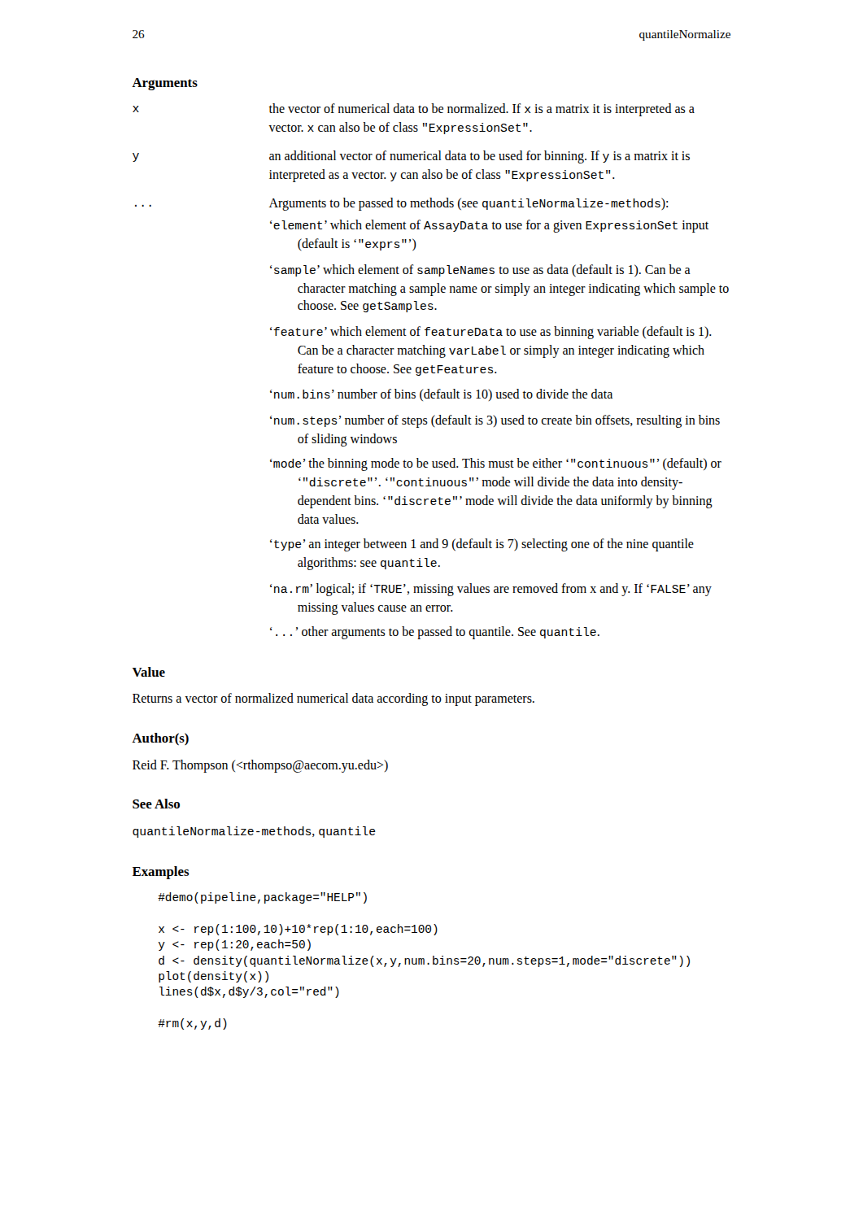26 quantileNormalize
Arguments
x
the vector of numerical data to be normalized. If x is a matrix it is interpreted as a vector. x can also be of class "ExpressionSet".
y
an additional vector of numerical data to be used for binning. If y is a matrix it is interpreted as a vector. y can also be of class "ExpressionSet".
...
Arguments to be passed to methods (see quantileNormalize-methods):
element which element of AssayData to use for a given ExpressionSet input (default is ‘"exprs"’)
sample which element of sampleNames to use as data (default is 1). Can be a character matching a sample name or simply an integer indicating which sample to choose. See getSamples.
feature which element of featureData to use as binning variable (default is 1). Can be a character matching varLabel or simply an integer indicating which feature to choose. See getFeatures.
num.bins number of bins (default is 10) used to divide the data
num.steps number of steps (default is 3) used to create bin offsets, resulting in bins of sliding windows
mode the binning mode to be used. This must be either ‘"continuous"’ (default) or ‘"discrete"’. ‘"continuous"’ mode will divide the data into density-dependent bins. ‘"discrete"’ mode will divide the data uniformly by binning data values.
type an integer between 1 and 9 (default is 7) selecting one of the nine quantile algorithms: see quantile.
na.rm logical; if ‘TRUE’, missing values are removed from x and y. If ‘FALSE’ any missing values cause an error.
... other arguments to be passed to quantile. See quantile.
Value
Returns a vector of normalized numerical data according to input parameters.
Author(s)
Reid F. Thompson (<rthompso@aecom.yu.edu>)
See Also
quantileNormalize-methods, quantile
Examples
#demo(pipeline,package="HELP")

x <- rep(1:100,10)+10*rep(1:10,each=100)
y <- rep(1:20,each=50)
d <- density(quantileNormalize(x,y,num.bins=20,num.steps=1,mode="discrete"))
plot(density(x))
lines(d$x,d$y/3,col="red")

#rm(x,y,d)